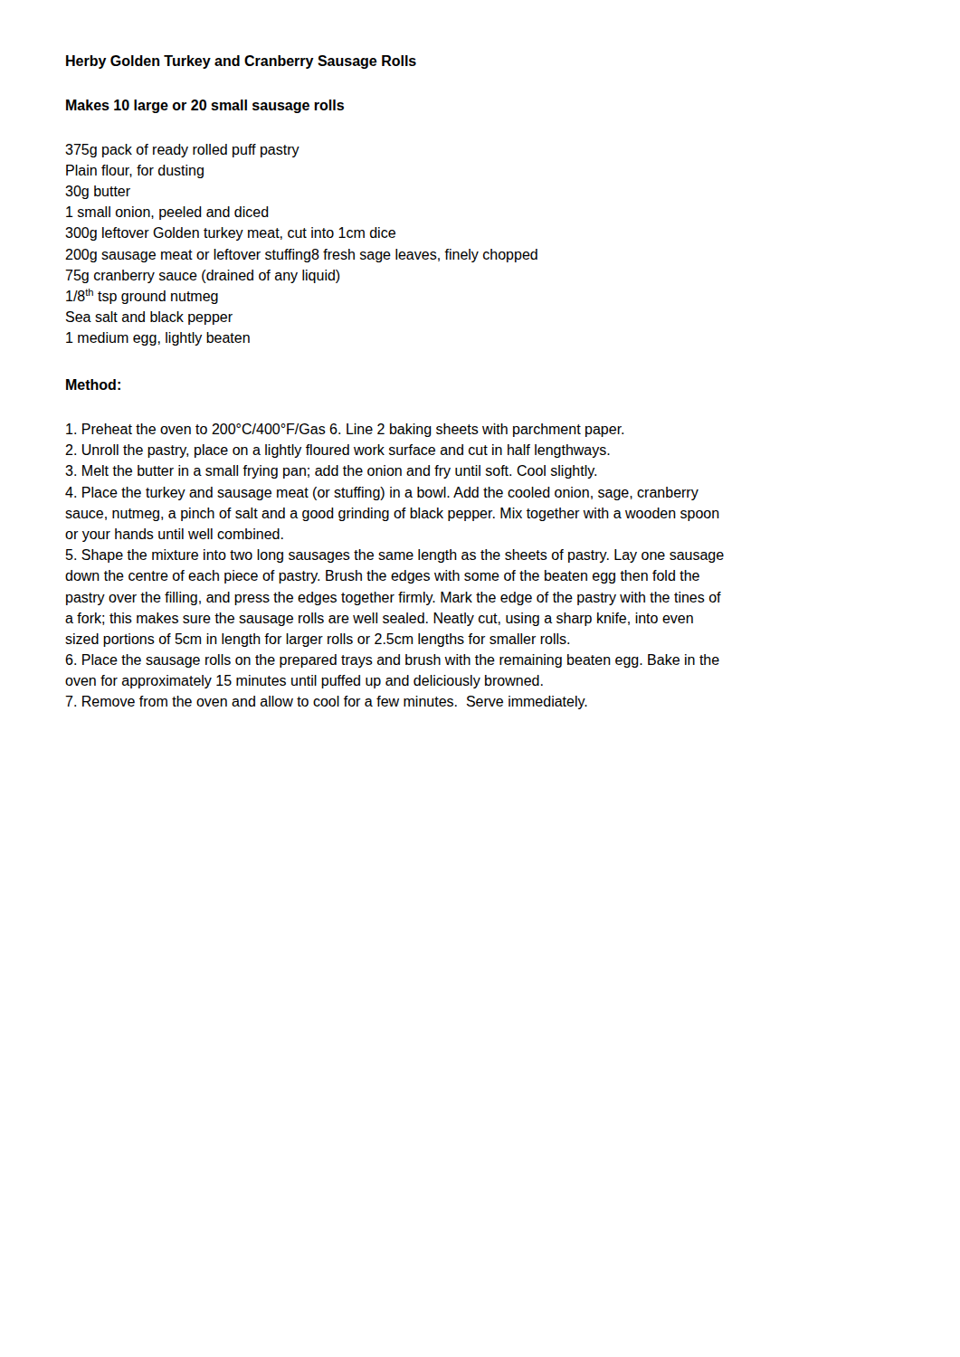Herby Golden Turkey and Cranberry Sausage Rolls
Makes 10 large or 20 small sausage rolls
375g pack of ready rolled puff pastry
Plain flour, for dusting
30g butter
1 small onion, peeled and diced
300g leftover Golden turkey meat, cut into 1cm dice
200g sausage meat or leftover stuffing8 fresh sage leaves, finely chopped
75g cranberry sauce (drained of any liquid)
1/8th tsp ground nutmeg
Sea salt and black pepper
1 medium egg, lightly beaten
Method:
Preheat the oven to 200°C/400°F/Gas 6. Line 2 baking sheets with parchment paper.
Unroll the pastry, place on a lightly floured work surface and cut in half lengthways.
Melt the butter in a small frying pan; add the onion and fry until soft. Cool slightly.
Place the turkey and sausage meat (or stuffing) in a bowl. Add the cooled onion, sage, cranberry sauce, nutmeg, a pinch of salt and a good grinding of black pepper. Mix together with a wooden spoon or your hands until well combined.
Shape the mixture into two long sausages the same length as the sheets of pastry. Lay one sausage down the centre of each piece of pastry. Brush the edges with some of the beaten egg then fold the pastry over the filling, and press the edges together firmly. Mark the edge of the pastry with the tines of a fork; this makes sure the sausage rolls are well sealed. Neatly cut, using a sharp knife, into even sized portions of 5cm in length for larger rolls or 2.5cm lengths for smaller rolls.
Place the sausage rolls on the prepared trays and brush with the remaining beaten egg. Bake in the oven for approximately 15 minutes until puffed up and deliciously browned.
Remove from the oven and allow to cool for a few minutes. Serve immediately.